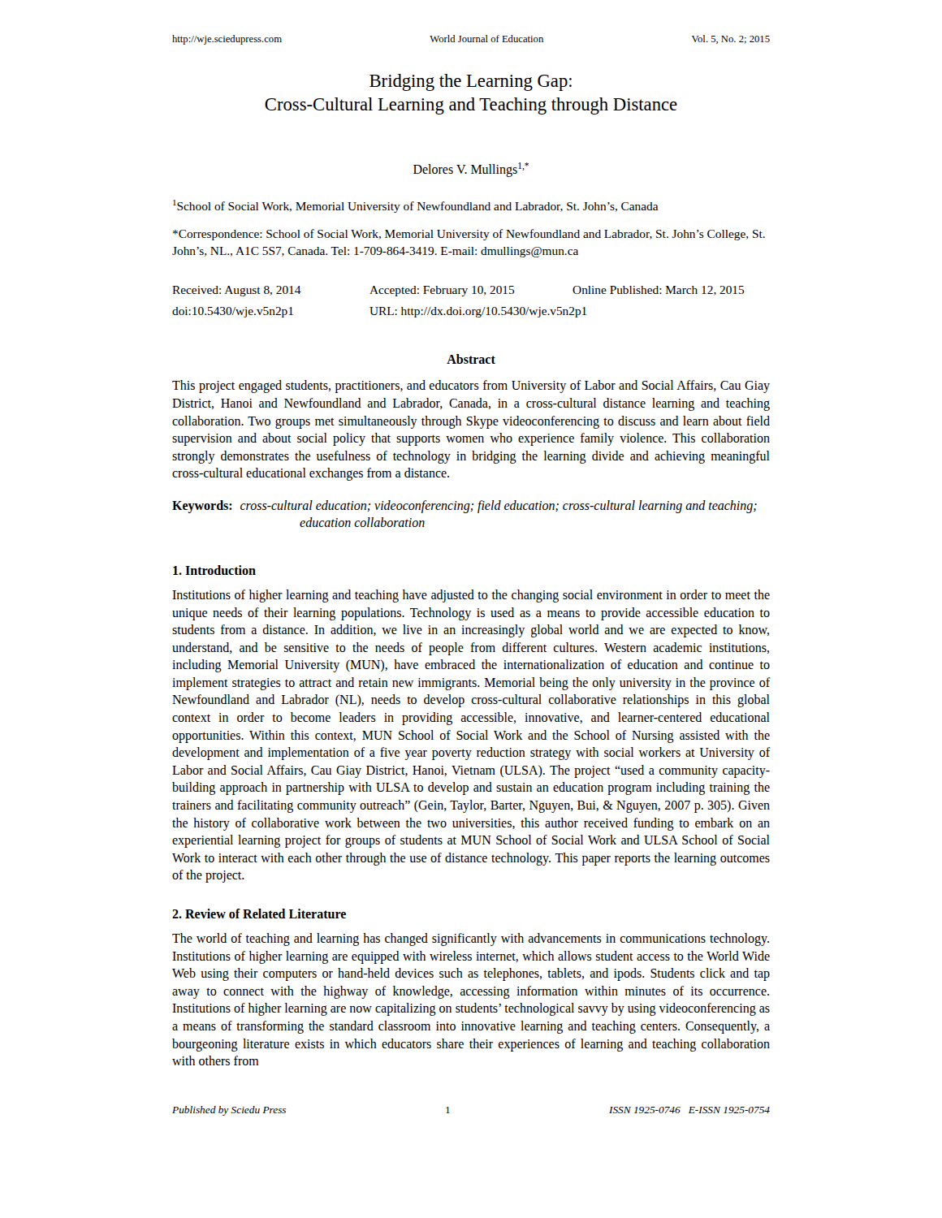http://wje.sciedupress.com World Journal of Education Vol. 5, No. 2; 2015
Bridging the Learning Gap:
Cross-Cultural Learning and Teaching through Distance
Delores V. Mullings1,*
1School of Social Work, Memorial University of Newfoundland and Labrador, St. John’s, Canada
*Correspondence: School of Social Work, Memorial University of Newfoundland and Labrador, St. John’s College, St. John’s, NL., A1C 5S7, Canada. Tel: 1-709-864-3419. E-mail: dmullings@mun.ca
| Received: August 8, 2014 | Accepted: February 10, 2015 | Online Published: March 12, 2015 |
| doi:10.5430/wje.v5n2p1 | URL: http://dx.doi.org/10.5430/wje.v5n2p1 |
Abstract
This project engaged students, practitioners, and educators from University of Labor and Social Affairs, Cau Giay District, Hanoi and Newfoundland and Labrador, Canada, in a cross-cultural distance learning and teaching collaboration. Two groups met simultaneously through Skype videoconferencing to discuss and learn about field supervision and about social policy that supports women who experience family violence. This collaboration strongly demonstrates the usefulness of technology in bridging the learning divide and achieving meaningful cross-cultural educational exchanges from a distance.
Keywords: cross-cultural education; videoconferencing; field education; cross-cultural learning and teaching;education collaboration
1. Introduction
Institutions of higher learning and teaching have adjusted to the changing social environment in order to meet the unique needs of their learning populations. Technology is used as a means to provide accessible education to students from a distance. In addition, we live in an increasingly global world and we are expected to know, understand, and be sensitive to the needs of people from different cultures. Western academic institutions, including Memorial University (MUN), have embraced the internationalization of education and continue to implement strategies to attract and retain new immigrants. Memorial being the only university in the province of Newfoundland and Labrador (NL), needs to develop cross-cultural collaborative relationships in this global context in order to become leaders in providing accessible, innovative, and learner-centered educational opportunities. Within this context, MUN School of Social Work and the School of Nursing assisted with the development and implementation of a five year poverty reduction strategy with social workers at University of Labor and Social Affairs, Cau Giay District, Hanoi, Vietnam (ULSA). The project “used a community capacity-building approach in partnership with ULSA to develop and sustain an education program including training the trainers and facilitating community outreach” (Gein, Taylor, Barter, Nguyen, Bui, & Nguyen, 2007 p. 305). Given the history of collaborative work between the two universities, this author received funding to embark on an experiential learning project for groups of students at MUN School of Social Work and ULSA School of Social Work to interact with each other through the use of distance technology. This paper reports the learning outcomes of the project.
2. Review of Related Literature
The world of teaching and learning has changed significantly with advancements in communications technology. Institutions of higher learning are equipped with wireless internet, which allows student access to the World Wide Web using their computers or hand-held devices such as telephones, tablets, and ipods. Students click and tap away to connect with the highway of knowledge, accessing information within minutes of its occurrence. Institutions of higher learning are now capitalizing on students’ technological savvy by using videoconferencing as a means of transforming the standard classroom into innovative learning and teaching centers. Consequently, a bourgeoning literature exists in which educators share their experiences of learning and teaching collaboration with others from
Published by Sciedu Press 1 ISSN 1925-0746 E-ISSN 1925-0754